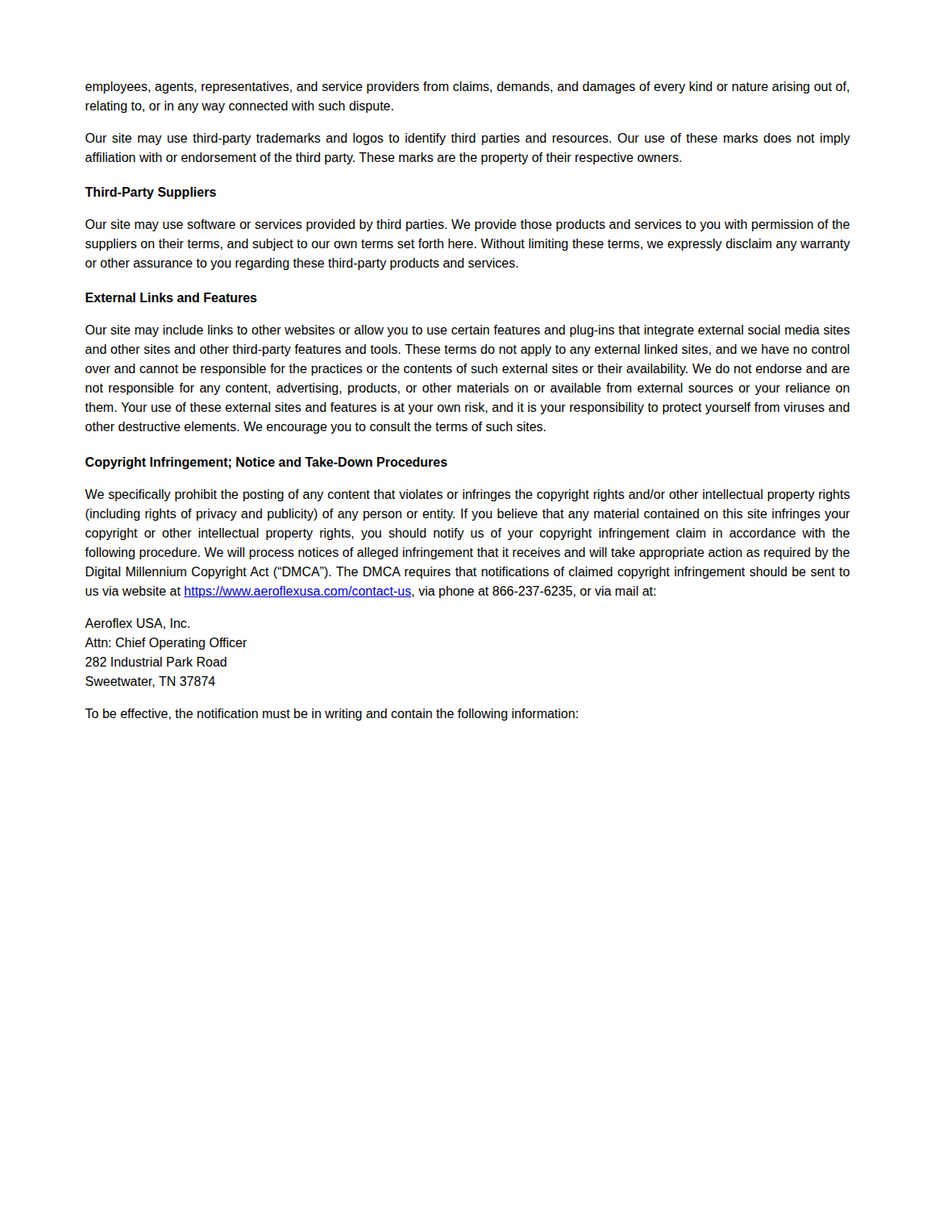employees, agents, representatives, and service providers from claims, demands, and damages of every kind or nature arising out of, relating to, or in any way connected with such dispute.
Our site may use third-party trademarks and logos to identify third parties and resources. Our use of these marks does not imply affiliation with or endorsement of the third party. These marks are the property of their respective owners.
Third-Party Suppliers
Our site may use software or services provided by third parties. We provide those products and services to you with permission of the suppliers on their terms, and subject to our own terms set forth here. Without limiting these terms, we expressly disclaim any warranty or other assurance to you regarding these third-party products and services.
External Links and Features
Our site may include links to other websites or allow you to use certain features and plug-ins that integrate external social media sites and other sites and other third-party features and tools. These terms do not apply to any external linked sites, and we have no control over and cannot be responsible for the practices or the contents of such external sites or their availability. We do not endorse and are not responsible for any content, advertising, products, or other materials on or available from external sources or your reliance on them. Your use of these external sites and features is at your own risk, and it is your responsibility to protect yourself from viruses and other destructive elements. We encourage you to consult the terms of such sites.
Copyright Infringement; Notice and Take-Down Procedures
We specifically prohibit the posting of any content that violates or infringes the copyright rights and/or other intellectual property rights (including rights of privacy and publicity) of any person or entity. If you believe that any material contained on this site infringes your copyright or other intellectual property rights, you should notify us of your copyright infringement claim in accordance with the following procedure. We will process notices of alleged infringement that it receives and will take appropriate action as required by the Digital Millennium Copyright Act (“DMCA”). The DMCA requires that notifications of claimed copyright infringement should be sent to us via website at https://www.aeroflexusa.com/contact-us, via phone at 866-237-6235, or via mail at:
Aeroflex USA, Inc. Attn: Chief Operating Officer 282 Industrial Park Road Sweetwater, TN 37874
To be effective, the notification must be in writing and contain the following information: